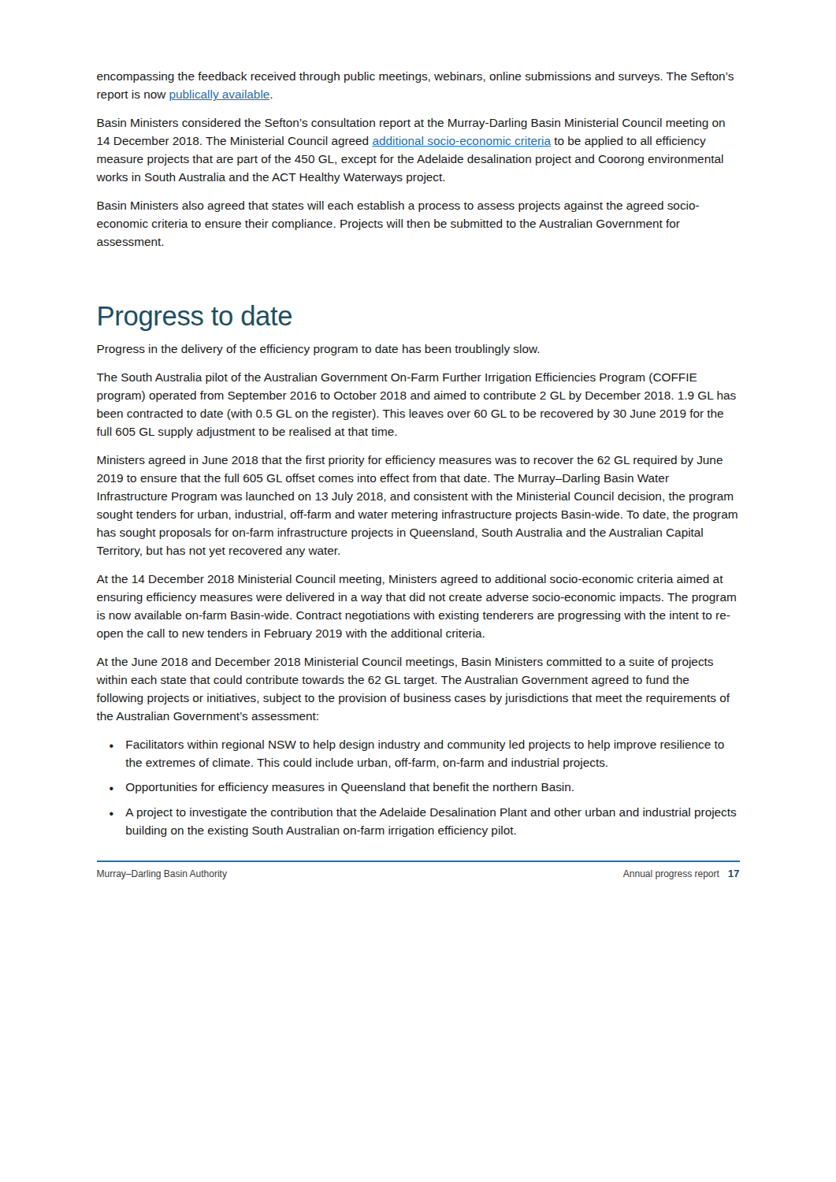encompassing the feedback received through public meetings, webinars, online submissions and surveys. The Sefton’s report is now publically available.
Basin Ministers considered the Sefton’s consultation report at the Murray-Darling Basin Ministerial Council meeting on 14 December 2018. The Ministerial Council agreed additional socio-economic criteria to be applied to all efficiency measure projects that are part of the 450 GL, except for the Adelaide desalination project and Coorong environmental works in South Australia and the ACT Healthy Waterways project.
Basin Ministers also agreed that states will each establish a process to assess projects against the agreed socio-economic criteria to ensure their compliance. Projects will then be submitted to the Australian Government for assessment.
Progress to date
Progress in the delivery of the efficiency program to date has been troublingly slow.
The South Australia pilot of the Australian Government On-Farm Further Irrigation Efficiencies Program (COFFIE program) operated from September 2016 to October 2018 and aimed to contribute 2 GL by December 2018. 1.9 GL has been contracted to date (with 0.5 GL on the register). This leaves over 60 GL to be recovered by 30 June 2019 for the full 605 GL supply adjustment to be realised at that time.
Ministers agreed in June 2018 that the first priority for efficiency measures was to recover the 62 GL required by June 2019 to ensure that the full 605 GL offset comes into effect from that date. The Murray–Darling Basin Water Infrastructure Program was launched on 13 July 2018, and consistent with the Ministerial Council decision, the program sought tenders for urban, industrial, off-farm and water metering infrastructure projects Basin-wide. To date, the program has sought proposals for on-farm infrastructure projects in Queensland, South Australia and the Australian Capital Territory, but has not yet recovered any water.
At the 14 December 2018 Ministerial Council meeting, Ministers agreed to additional socio-economic criteria aimed at ensuring efficiency measures were delivered in a way that did not create adverse socio-economic impacts. The program is now available on-farm Basin-wide. Contract negotiations with existing tenderers are progressing with the intent to re-open the call to new tenders in February 2019 with the additional criteria.
At the June 2018 and December 2018 Ministerial Council meetings, Basin Ministers committed to a suite of projects within each state that could contribute towards the 62 GL target. The Australian Government agreed to fund the following projects or initiatives, subject to the provision of business cases by jurisdictions that meet the requirements of the Australian Government’s assessment:
Facilitators within regional NSW to help design industry and community led projects to help improve resilience to the extremes of climate. This could include urban, off-farm, on-farm and industrial projects.
Opportunities for efficiency measures in Queensland that benefit the northern Basin.
A project to investigate the contribution that the Adelaide Desalination Plant and other urban and industrial projects building on the existing South Australian on-farm irrigation efficiency pilot.
Murray–Darling Basin Authority Annual progress report 17